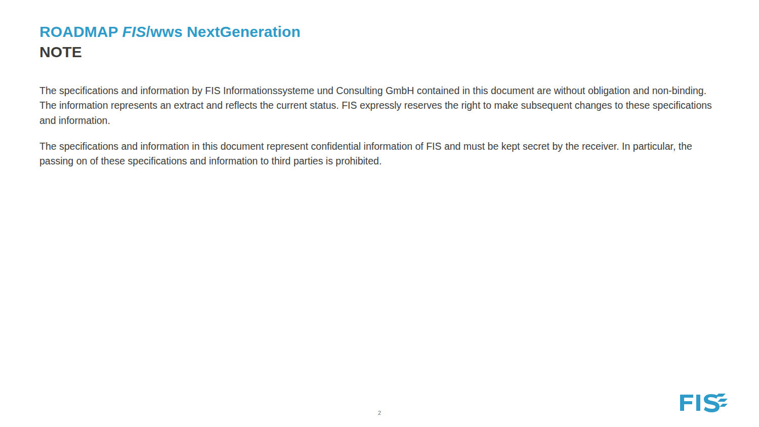ROADMAP FIS/wws NextGeneration NOTE
The specifications and information by FIS Informationssysteme und Consulting GmbH contained in this document are without obligation and non-binding. The information represents an extract and reflects the current status. FIS expressly reserves the right to make subsequent changes to these specifications and information.
The specifications and information in this document represent confidential information of FIS and must be kept secret by the receiver. In particular, the passing on of these specifications and information to third parties is prohibited.
2